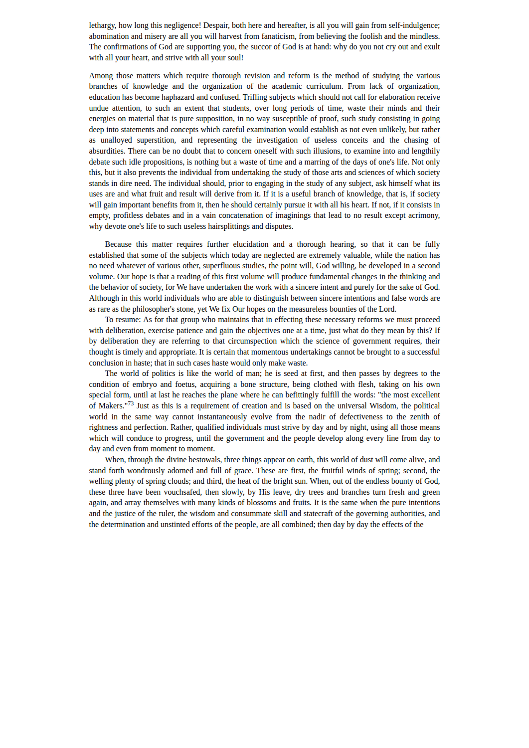lethargy, how long this negligence! Despair, both here and hereafter, is all you will gain from self-indulgence; abomination and misery are all you will harvest from fanaticism, from believing the foolish and the mindless. The confirmations of God are supporting you, the succor of God is at hand: why do you not cry out and exult with all your heart, and strive with all your soul!
Among those matters which require thorough revision and reform is the method of studying the various branches of knowledge and the organization of the academic curriculum. From lack of organization, education has become haphazard and confused. Trifling subjects which should not call for elaboration receive undue attention, to such an extent that students, over long periods of time, waste their minds and their energies on material that is pure supposition, in no way susceptible of proof, such study consisting in going deep into statements and concepts which careful examination would establish as not even unlikely, but rather as unalloyed superstition, and representing the investigation of useless conceits and the chasing of absurdities. There can be no doubt that to concern oneself with such illusions, to examine into and lengthily debate such idle propositions, is nothing but a waste of time and a marring of the days of one's life. Not only this, but it also prevents the individual from undertaking the study of those arts and sciences of which society stands in dire need. The individual should, prior to engaging in the study of any subject, ask himself what its uses are and what fruit and result will derive from it. If it is a useful branch of knowledge, that is, if society will gain important benefits from it, then he should certainly pursue it with all his heart. If not, if it consists in empty, profitless debates and in a vain concatenation of imaginings that lead to no result except acrimony, why devote one's life to such useless hairsplittings and disputes.
Because this matter requires further elucidation and a thorough hearing, so that it can be fully established that some of the subjects which today are neglected are extremely valuable, while the nation has no need whatever of various other, superfluous studies, the point will, God willing, be developed in a second volume. Our hope is that a reading of this first volume will produce fundamental changes in the thinking and the behavior of society, for We have undertaken the work with a sincere intent and purely for the sake of God. Although in this world individuals who are able to distinguish between sincere intentions and false words are as rare as the philosopher's stone, yet We fix Our hopes on the measureless bounties of the Lord.
To resume: As for that group who maintains that in effecting these necessary reforms we must proceed with deliberation, exercise patience and gain the objectives one at a time, just what do they mean by this? If by deliberation they are referring to that circumspection which the science of government requires, their thought is timely and appropriate. It is certain that momentous undertakings cannot be brought to a successful conclusion in haste; that in such cases haste would only make waste.
The world of politics is like the world of man; he is seed at first, and then passes by degrees to the condition of embryo and foetus, acquiring a bone structure, being clothed with flesh, taking on his own special form, until at last he reaches the plane where he can befittingly fulfill the words: "the most excellent of Makers."73 Just as this is a requirement of creation and is based on the universal Wisdom, the political world in the same way cannot instantaneously evolve from the nadir of defectiveness to the zenith of rightness and perfection. Rather, qualified individuals must strive by day and by night, using all those means which will conduce to progress, until the government and the people develop along every line from day to day and even from moment to moment.
When, through the divine bestowals, three things appear on earth, this world of dust will come alive, and stand forth wondrously adorned and full of grace. These are first, the fruitful winds of spring; second, the welling plenty of spring clouds; and third, the heat of the bright sun. When, out of the endless bounty of God, these three have been vouchsafed, then slowly, by His leave, dry trees and branches turn fresh and green again, and array themselves with many kinds of blossoms and fruits. It is the same when the pure intentions and the justice of the ruler, the wisdom and consummate skill and statecraft of the governing authorities, and the determination and unstinted efforts of the people, are all combined; then day by day the effects of the